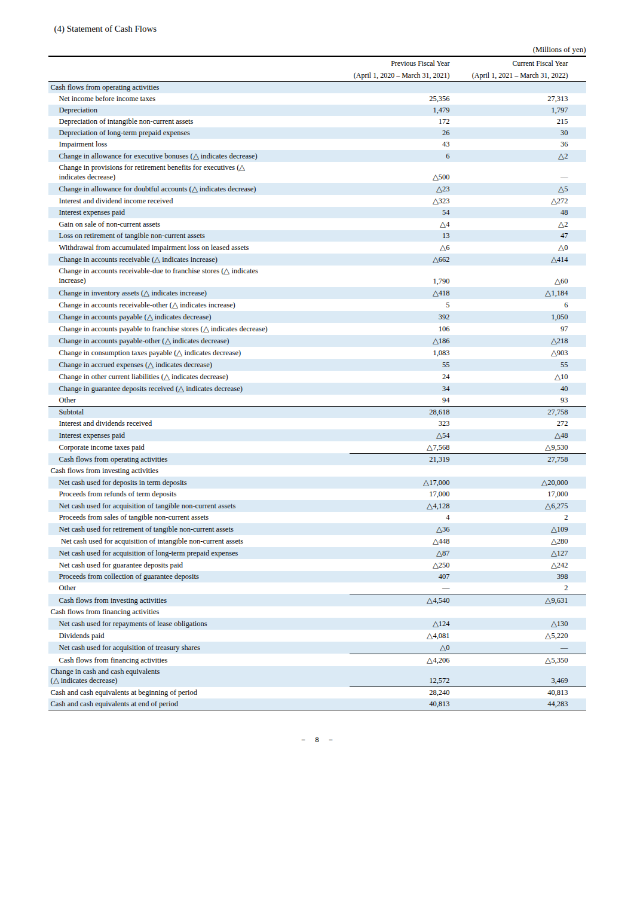(4) Statement of Cash Flows
(Millions of yen)
| | Previous Fiscal Year | Current Fiscal Year |
| --- | --- | --- |
| | (April 1, 2020 – March 31, 2021) | (April 1, 2021 – March 31, 2022) |
| Cash flows from operating activities | | |
| Net income before income taxes | 25,356 | 27,313 |
| Depreciation | 1,479 | 1,797 |
| Depreciation of intangible non-current assets | 172 | 215 |
| Depreciation of long-term prepaid expenses | 26 | 30 |
| Impairment loss | 43 | 36 |
| Change in allowance for executive bonuses (△ indicates decrease) | 6 | △2 |
| Change in provisions for retirement benefits for executives (△ indicates decrease) | △500 | — |
| Change in allowance for doubtful accounts (△ indicates decrease) | △23 | △5 |
| Interest and dividend income received | △323 | △272 |
| Interest expenses paid | 54 | 48 |
| Gain on sale of non-current assets | △4 | △2 |
| Loss on retirement of tangible non-current assets | 13 | 47 |
| Withdrawal from accumulated impairment loss on leased assets | △6 | △0 |
| Change in accounts receivable (△ indicates increase) | △662 | △414 |
| Change in accounts receivable-due to franchise stores (△ indicates increase) | 1,790 | △60 |
| Change in inventory assets (△ indicates increase) | △418 | △1,184 |
| Change in accounts receivable-other (△ indicates increase) | 5 | 6 |
| Change in accounts payable (△ indicates decrease) | 392 | 1,050 |
| Change in accounts payable to franchise stores (△ indicates decrease) | 106 | 97 |
| Change in accounts payable-other (△ indicates decrease) | △186 | △218 |
| Change in consumption taxes payable (△ indicates decrease) | 1,083 | △903 |
| Change in accrued expenses (△ indicates decrease) | 55 | 55 |
| Change in other current liabilities (△ indicates decrease) | 24 | △10 |
| Change in guarantee deposits received (△ indicates decrease) | 34 | 40 |
| Other | 94 | 93 |
| Subtotal | 28,618 | 27,758 |
| Interest and dividends received | 323 | 272 |
| Interest expenses paid | △54 | △48 |
| Corporate income taxes paid | △7,568 | △9,530 |
| Cash flows from operating activities | 21,319 | 27,758 |
| Cash flows from investing activities | | |
| Net cash used for deposits in term deposits | △17,000 | △20,000 |
| Proceeds from refunds of term deposits | 17,000 | 17,000 |
| Net cash used for acquisition of tangible non-current assets | △4,128 | △6,275 |
| Proceeds from sales of tangible non-current assets | 4 | 2 |
| Net cash used for retirement of tangible non-current assets | △36 | △109 |
| Net cash used for acquisition of intangible non-current assets | △448 | △280 |
| Net cash used for acquisition of long-term prepaid expenses | △87 | △127 |
| Net cash used for guarantee deposits paid | △250 | △242 |
| Proceeds from collection of guarantee deposits | 407 | 398 |
| Other | — | 2 |
| Cash flows from investing activities | △4,540 | △9,631 |
| Cash flows from financing activities | | |
| Net cash used for repayments of lease obligations | △124 | △130 |
| Dividends paid | △4,081 | △5,220 |
| Net cash used for acquisition of treasury shares | △0 | — |
| Cash flows from financing activities | △4,206 | △5,350 |
| Change in cash and cash equivalents (△ indicates decrease) | 12,572 | 3,469 |
| Cash and cash equivalents at beginning of period | 28,240 | 40,813 |
| Cash and cash equivalents at end of period | 40,813 | 44,283 |
－　8　－